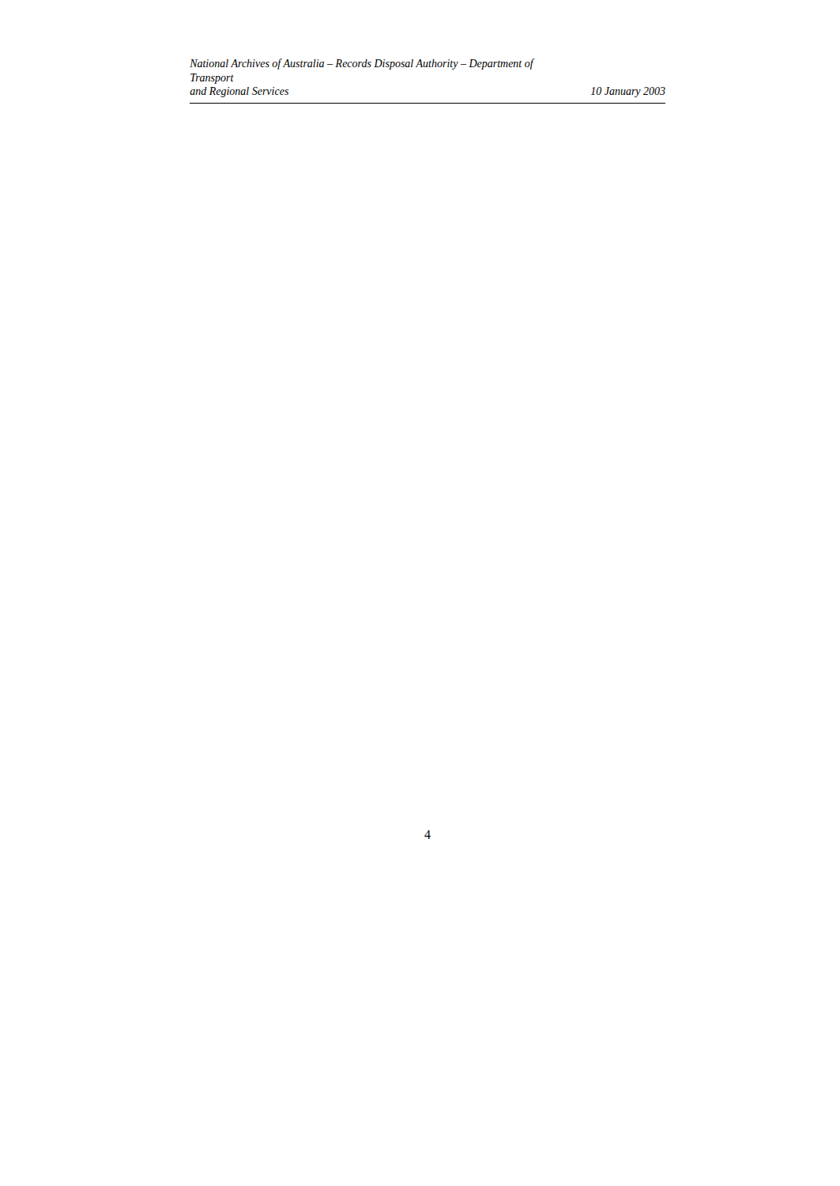National Archives of Australia – Records Disposal Authority – Department of Transport
and Regional Services
10 January 2003
4